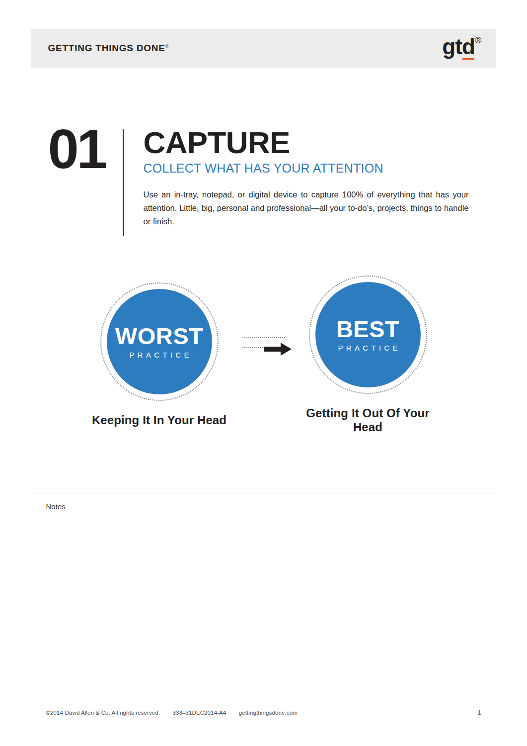Getting Things Done®
gtd®
01
Capture
Collect what has your attention
Use an in-tray, notepad, or digital device to capture 100% of everything that has your attention. Little, big, personal and professional—all your to-do’s, projects, things to handle or finish.
Worst
Practice
Keeping It In Your Head
Best
Practice
Getting It Out Of Your Head
Notes
©2014 David Allen & Co. All rights reserved. 333–31DEC2014-A4 gettingthingsdone.com
1